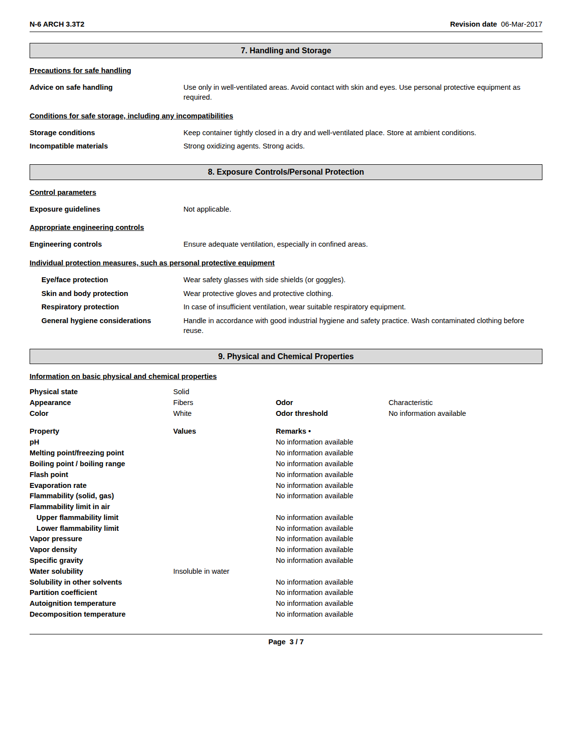N-6 ARCH 3.3T2 Revision date 06-Mar-2017
7. Handling and Storage
Precautions for safe handling
| Advice on safe handling | Use only in well-ventilated areas. Avoid contact with skin and eyes. Use personal protective equipment as required. |
Conditions for safe storage, including any incompatibilities
| Storage conditions | Keep container tightly closed in a dry and well-ventilated place. Store at ambient conditions. |
| Incompatible materials | Strong oxidizing agents. Strong acids. |
8. Exposure Controls/Personal Protection
Control parameters
| Exposure guidelines | Not applicable. |
Appropriate engineering controls
| Engineering controls | Ensure adequate ventilation, especially in confined areas. |
Individual protection measures, such as personal protective equipment
| Eye/face protection | Wear safety glasses with side shields (or goggles). |
| Skin and body protection | Wear protective gloves and protective clothing. |
| Respiratory protection | In case of insufficient ventilation, wear suitable respiratory equipment. |
| General hygiene considerations | Handle in accordance with good industrial hygiene and safety practice. Wash contaminated clothing before reuse. |
9. Physical and Chemical Properties
Information on basic physical and chemical properties
| Physical state | Solid | | |
| Appearance | Fibers | Odor | Characteristic |
| Color | White | Odor threshold | No information available |
| Property | Values | Remarks • | |
| pH | | No information available | |
| Melting point/freezing point | | No information available | |
| Boiling point / boiling range | | No information available | |
| Flash point | | No information available | |
| Evaporation rate | | No information available | |
| Flammability (solid, gas) | | No information available | |
| Flammability limit in air | | | |
| Upper flammability limit | | No information available | |
| Lower flammability limit | | No information available | |
| Vapor pressure | | No information available | |
| Vapor density | | No information available | |
| Specific gravity | | No information available | |
| Water solubility | Insoluble in water | | |
| Solubility in other solvents | | No information available | |
| Partition coefficient | | No information available | |
| Autoignition temperature | | No information available | |
| Decomposition temperature | | No information available | |
Page 3 / 7